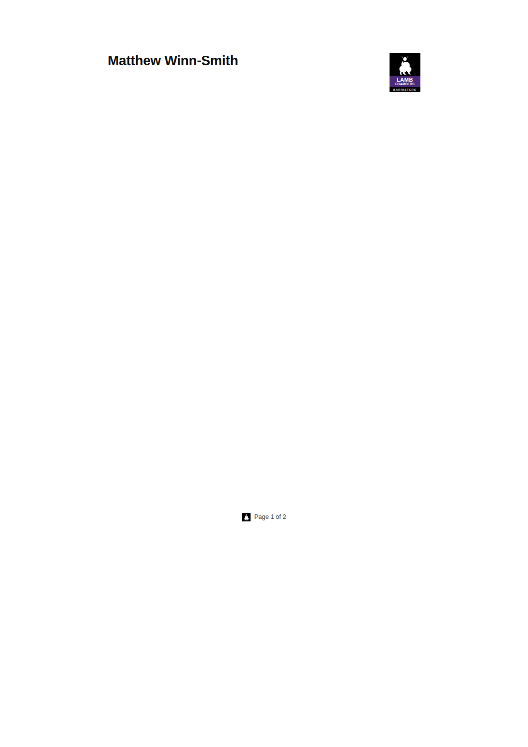Matthew Winn-Smith
LAMB CHAMBERS
BARRISTERS
Page 1 of 2